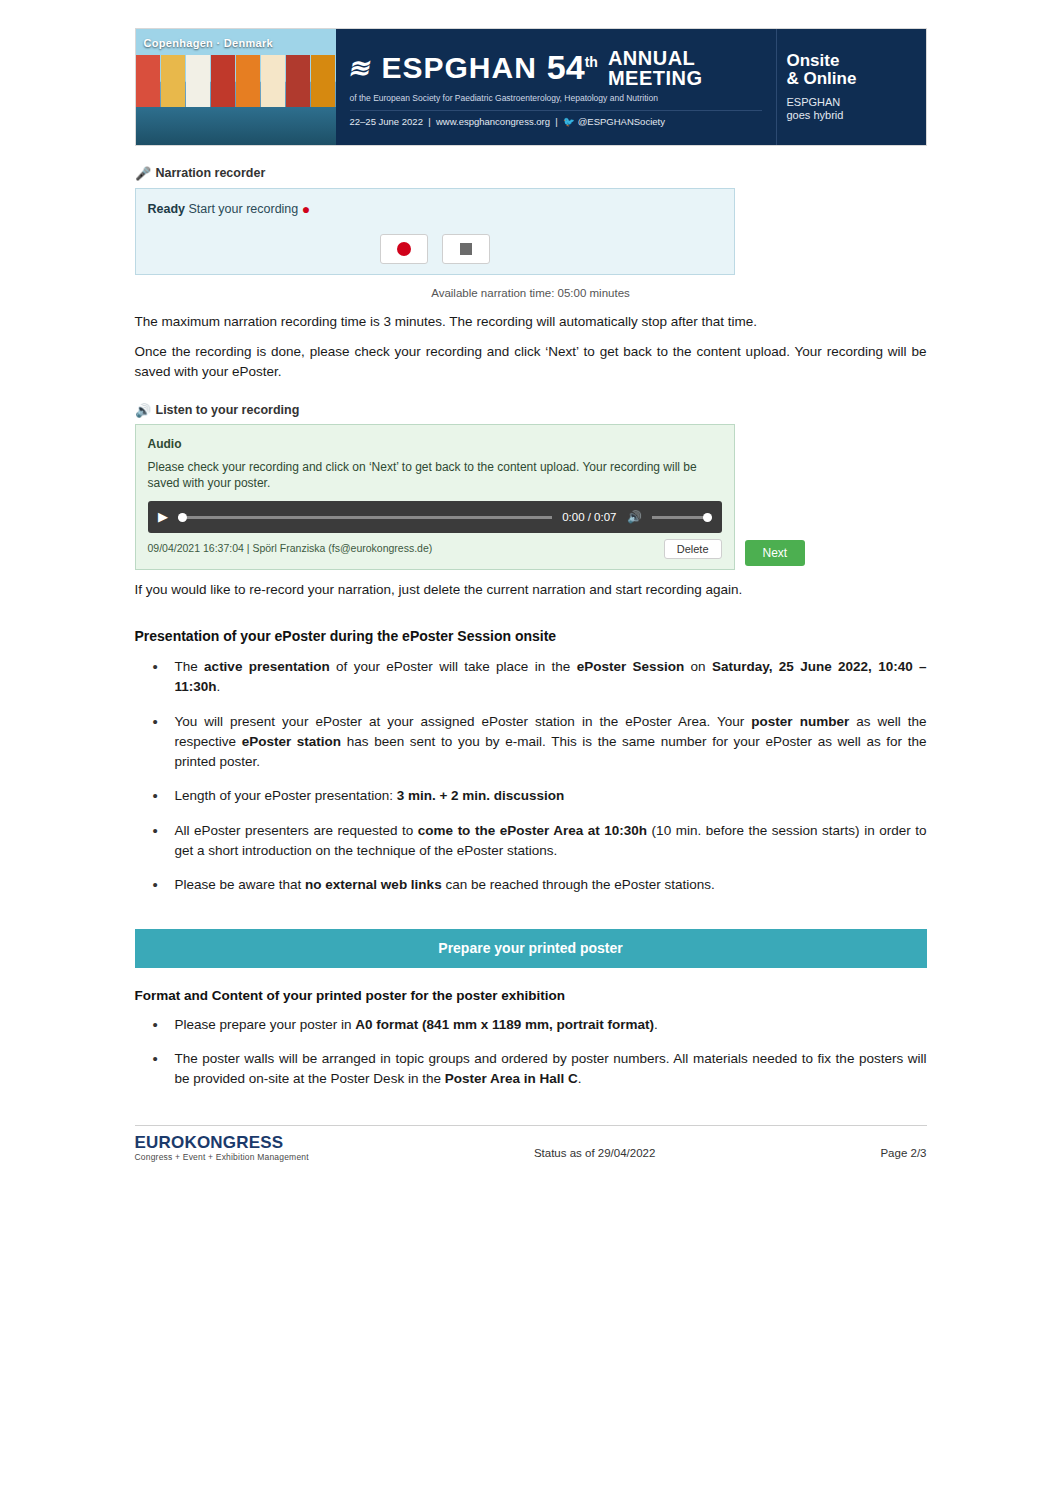Copenhagen · Denmark
≋
ESPGHAN
54th
ANNUAL
MEETING
of the European Society for Paediatric Gastroenterology, Hepatology and Nutrition
22–25 June 2022 | www.espghancongress.org | 🐦 @ESPGHANSociety
Onsite
& Online
ESPGHAN
goes hybrid
🎤Narration recorder
Ready Start your recording ●
Available narration time: 05:00 minutes
The maximum narration recording time is 3 minutes. The recording will automatically stop after that time.
Once the recording is done, please check your recording and click ‘Next’ to get back to the content upload. Your recording will be saved with your ePoster.
🔊Listen to your recording
Audio
Please check your recording and click on ‘Next’ to get back to the content upload. Your recording will be saved with your poster.
▶ 0:00 / 0:07 🔊
09/04/2021 16:37:04 | Spörl Franziska (fs@eurokongress.de) Delete
Next
If you would like to re-record your narration, just delete the current narration and start recording again.
Presentation of your ePoster during the ePoster Session onsite
The active presentation of your ePoster will take place in the ePoster Session on Saturday, 25 June 2022, 10:40 – 11:30h.
You will present your ePoster at your assigned ePoster station in the ePoster Area. Your poster number as well the respective ePoster station has been sent to you by e-mail. This is the same number for your ePoster as well as for the printed poster.
Length of your ePoster presentation: 3 min. + 2 min. discussion
All ePoster presenters are requested to come to the ePoster Area at 10:30h (10 min. before the session starts) in order to get a short introduction on the technique of the ePoster stations.
Please be aware that no external web links can be reached through the ePoster stations.
Prepare your printed poster
Format and Content of your printed poster for the poster exhibition
Please prepare your poster in A0 format (841 mm x 1189 mm, portrait format).
The poster walls will be arranged in topic groups and ordered by poster numbers. All materials needed to fix the posters will be provided on-site at the Poster Desk in the Poster Area in Hall C.
EUROKONGRESS
Congress + Event + Exhibition Management
Status as of 29/04/2022
Page 2/3